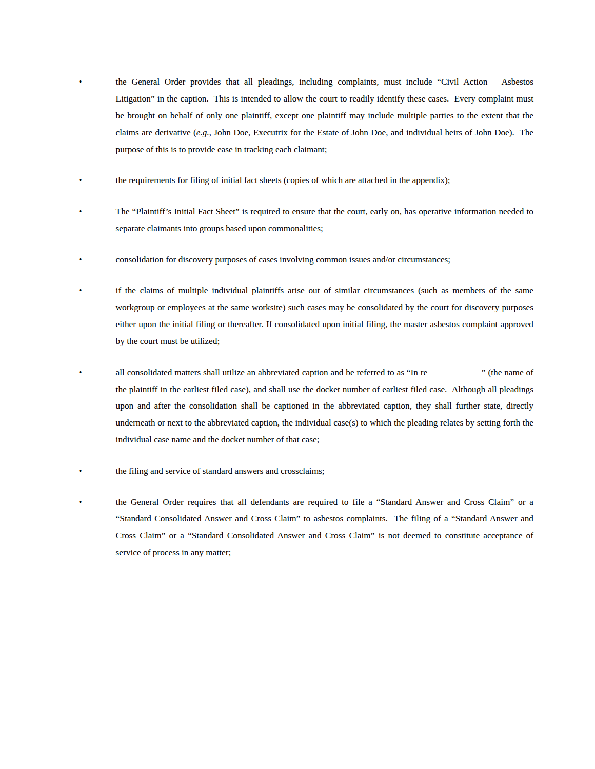the General Order provides that all pleadings, including complaints, must include “Civil Action – Asbestos Litigation” in the caption. This is intended to allow the court to readily identify these cases. Every complaint must be brought on behalf of only one plaintiff, except one plaintiff may include multiple parties to the extent that the claims are derivative (e.g., John Doe, Executrix for the Estate of John Doe, and individual heirs of John Doe). The purpose of this is to provide ease in tracking each claimant;
the requirements for filing of initial fact sheets (copies of which are attached in the appendix);
The “Plaintiff’s Initial Fact Sheet” is required to ensure that the court, early on, has operative information needed to separate claimants into groups based upon commonalities;
consolidation for discovery purposes of cases involving common issues and/or circumstances;
if the claims of multiple individual plaintiffs arise out of similar circumstances (such as members of the same workgroup or employees at the same worksite) such cases may be consolidated by the court for discovery purposes either upon the initial filing or thereafter. If consolidated upon initial filing, the master asbestos complaint approved by the court must be utilized;
all consolidated matters shall utilize an abbreviated caption and be referred to as “In re ” (the name of the plaintiff in the earliest filed case), and shall use the docket number of earliest filed case. Although all pleadings upon and after the consolidation shall be captioned in the abbreviated caption, they shall further state, directly underneath or next to the abbreviated caption, the individual case(s) to which the pleading relates by setting forth the individual case name and the docket number of that case;
the filing and service of standard answers and crossclaims;
the General Order requires that all defendants are required to file a “Standard Answer and Cross Claim” or a “Standard Consolidated Answer and Cross Claim” to asbestos complaints. The filing of a “Standard Answer and Cross Claim” or a “Standard Consolidated Answer and Cross Claim” is not deemed to constitute acceptance of service of process in any matter;